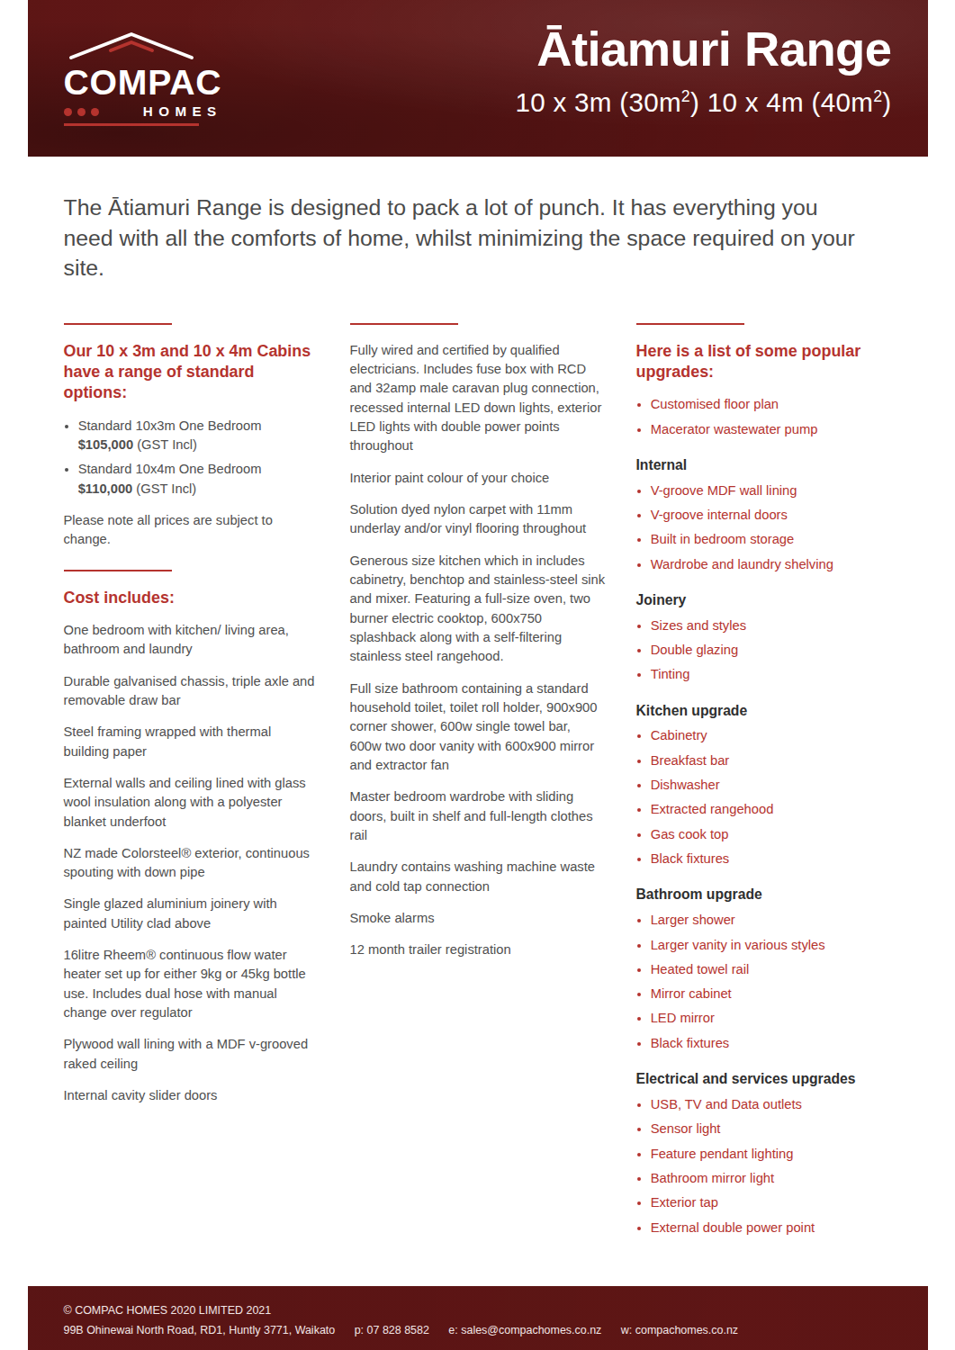COMPAC
HOMES
Ātiamuri Range
10 x 3m (30m2) 10 x 4m (40m2)
The Ātiamuri Range is designed to pack a lot of punch. It has everything you need with all the comforts of home, whilst minimizing the space required on your site.
Our 10 x 3m and 10 x 4m Cabins have a range of standard options:
Standard 10x3m One Bedroom $105,000 (GST Incl)
Standard 10x4m One Bedroom $110,000 (GST Incl)
Please note all prices are subject to change.
Cost includes:
One bedroom with kitchen/ living area, bathroom and laundry
Durable galvanised chassis, triple axle and removable draw bar
Steel framing wrapped with thermal building paper
External walls and ceiling lined with glass wool insulation along with a polyester blanket underfoot
NZ made Colorsteel® exterior, continuous spouting with down pipe
Single glazed aluminium joinery with painted Utility clad above
16litre Rheem® continuous flow water heater set up for either 9kg or 45kg bottle use. Includes dual hose with manual change over regulator
Plywood wall lining with a MDF v-grooved raked ceiling
Internal cavity slider doors
Fully wired and certified by qualified electricians. Includes fuse box with RCD and 32amp male caravan plug connection, recessed internal LED down lights, exterior LED lights with double power points throughout
Interior paint colour of your choice
Solution dyed nylon carpet with 11mm underlay and/or vinyl flooring throughout
Generous size kitchen which in includes cabinetry, benchtop and stainless-steel sink and mixer. Featuring a full-size oven, two burner electric cooktop, 600x750 splashback along with a self-filtering stainless steel rangehood.
Full size bathroom containing a standard household toilet, toilet roll holder, 900x900 corner shower, 600w single towel bar, 600w two door vanity with 600x900 mirror and extractor fan
Master bedroom wardrobe with sliding doors, built in shelf and full-length clothes rail
Laundry contains washing machine waste and cold tap connection
Smoke alarms
12 month trailer registration
Here is a list of some popular upgrades:
Customised floor plan
Macerator wastewater pump
Internal
V-groove MDF wall lining
V-groove internal doors
Built in bedroom storage
Wardrobe and laundry shelving
Joinery
Sizes and styles
Double glazing
Tinting
Kitchen upgrade
Cabinetry
Breakfast bar
Dishwasher
Extracted rangehood
Gas cook top
Black fixtures
Bathroom upgrade
Larger shower
Larger vanity in various styles
Heated towel rail
Mirror cabinet
LED mirror
Black fixtures
Electrical and services upgrades
USB, TV and Data outlets
Sensor light
Feature pendant lighting
Bathroom mirror light
Exterior tap
External double power point
© COMPAC HOMES 2020 LIMITED 2021
99B Ohinewai North Road, RD1, Huntly 3771, Waikato p: 07 828 8582 e: sales@compachomes.co.nz w: compachomes.co.nz